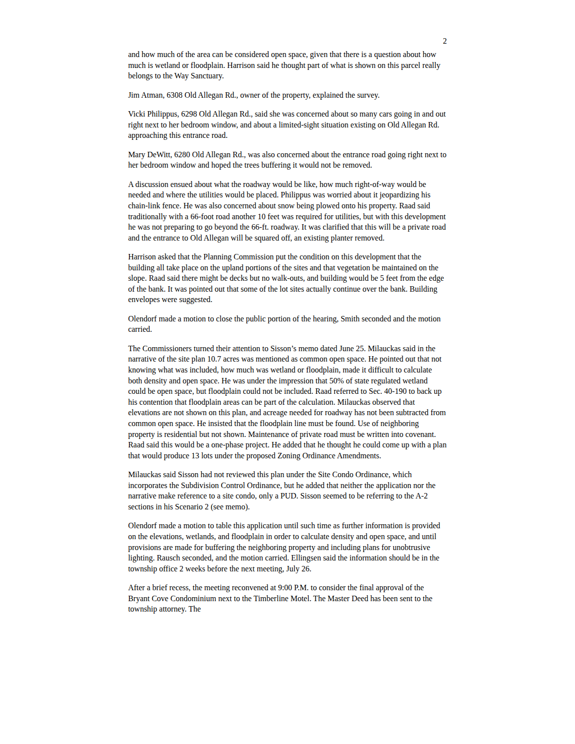2
and how much of the area can be considered open space, given that there is a question about how much is wetland or floodplain. Harrison said he thought part of what is shown on this parcel really belongs to the Way Sanctuary.
Jim Atman, 6308 Old Allegan Rd., owner of the property, explained the survey.
Vicki Philippus, 6298 Old Allegan Rd., said she was concerned about so many cars going in and out right next to her bedroom window, and about a limited-sight situation existing on Old Allegan Rd. approaching this entrance road.
Mary DeWitt, 6280 Old Allegan Rd., was also concerned about the entrance road going right next to her bedroom window and hoped the trees buffering it would not be removed.
A discussion ensued about what the roadway would be like, how much right-of-way would be needed and where the utilities would be placed. Philippus was worried about it jeopardizing his chain-link fence. He was also concerned about snow being plowed onto his property. Raad said traditionally with a 66-foot road another 10 feet was required for utilities, but with this development he was not preparing to go beyond the 66-ft. roadway. It was clarified that this will be a private road and the entrance to Old Allegan will be squared off, an existing planter removed.
Harrison asked that the Planning Commission put the condition on this development that the building all take place on the upland portions of the sites and that vegetation be maintained on the slope. Raad said there might be decks but no walk-outs, and building would be 5 feet from the edge of the bank. It was pointed out that some of the lot sites actually continue over the bank. Building envelopes were suggested.
Olendorf made a motion to close the public portion of the hearing, Smith seconded and the motion carried.
The Commissioners turned their attention to Sisson’s memo dated June 25. Milauckas said in the narrative of the site plan 10.7 acres was mentioned as common open space. He pointed out that not knowing what was included, how much was wetland or floodplain, made it difficult to calculate both density and open space. He was under the impression that 50% of state regulated wetland could be open space, but floodplain could not be included. Raad referred to Sec. 40-190 to back up his contention that floodplain areas can be part of the calculation. Milauckas observed that elevations are not shown on this plan, and acreage needed for roadway has not been subtracted from common open space. He insisted that the floodplain line must be found. Use of neighboring property is residential but not shown. Maintenance of private road must be written into covenant. Raad said this would be a one-phase project. He added that he thought he could come up with a plan that would produce 13 lots under the proposed Zoning Ordinance Amendments.
Milauckas said Sisson had not reviewed this plan under the Site Condo Ordinance, which incorporates the Subdivision Control Ordinance, but he added that neither the application nor the narrative make reference to a site condo, only a PUD. Sisson seemed to be referring to the A-2 sections in his Scenario 2 (see memo).
Olendorf made a motion to table this application until such time as further information is provided on the elevations, wetlands, and floodplain in order to calculate density and open space, and until provisions are made for buffering the neighboring property and including plans for unobtrusive lighting. Rausch seconded, and the motion carried. Ellingsen said the information should be in the township office 2 weeks before the next meeting, July 26.
After a brief recess, the meeting reconvened at 9:00 P.M. to consider the final approval of the Bryant Cove Condominium next to the Timberline Motel. The Master Deed has been sent to the township attorney. The